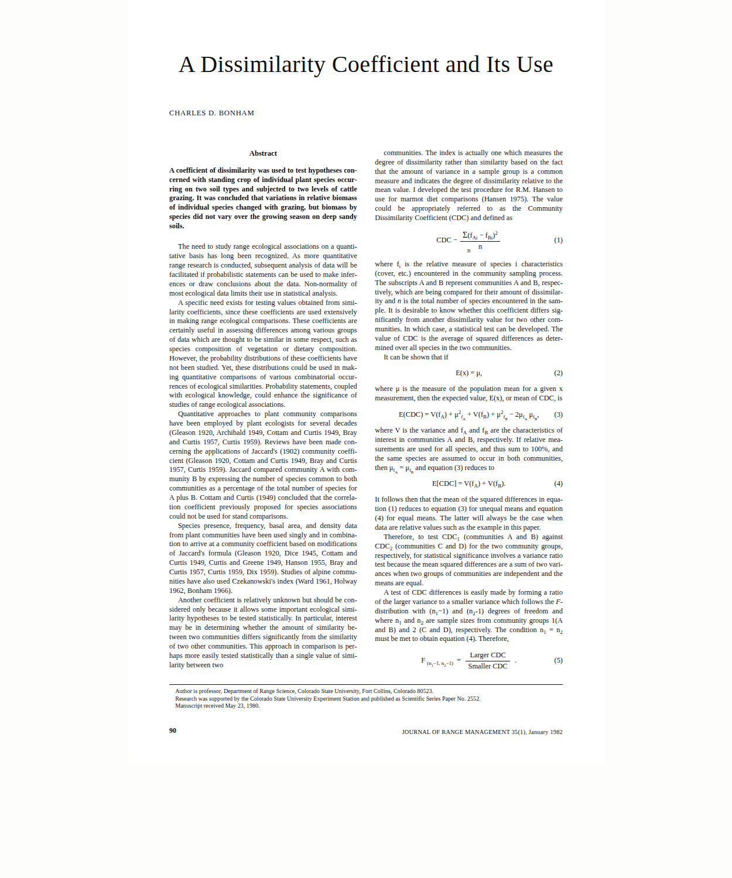A Dissimilarity Coefficient and Its Use
CHARLES D. BONHAM
Abstract
A coefficient of dissimilarity was used to test hypotheses concerned with standing crop of individual plant species occurring on two soil types and subjected to two levels of cattle grazing. It was concluded that variations in relative biomass of individual species changed with grazing, but biomass by species did not vary over the growing season on deep sandy soils.
The need to study range ecological associations on a quantitative basis has long been recognized. As more quantitative range research is conducted, subsequent analysis of data will be facilitated if probabilistic statements can be used to make inferences or draw conclusions about the data. Non-normality of most ecological data limits their use in statistical analysis.
A specific need exists for testing values obtained from similarity coefficients, since these coefficients are used extensively in making range ecological comparisons. These coefficients are certainly useful in assessing differences among various groups of data which are thought to be similar in some respect, such as species composition of vegetation or dietary composition. However, the probability distributions of these coefficients have not been studied. Yet, these distributions could be used in making quantitative comparisons of various combinatorial occurrences of ecological similarities. Probability statements, coupled with ecological knowledge, could enhance the significance of studies of range ecological associations.
Quantitative approaches to plant community comparisons have been employed by plant ecologists for several decades (Gleason 1920, Archibald 1949, Cottam and Curtis 1949, Bray and Curtis 1957, Curtis 1959). Reviews have been made concerning the applications of Jaccard's (1902) community coefficient (Gleason 1920, Cottam and Curtis 1949, Bray and Curtis 1957, Curtis 1959). Jaccard compared community A with community B by expressing the number of species common to both communities as a percentage of the total number of species for A plus B. Cottam and Curtis (1949) concluded that the correlation coefficient previously proposed for species associations could not be used for stand comparisons.
Species presence, frequency, basal area, and density data from plant communities have been used singly and in combination to arrive at a community coefficient based on modifications of Jaccard's formula (Gleason 1920, Dice 1945, Cottam and Curtis 1949, Curtis and Greene 1949, Hanson 1955, Bray and Curtis 1957, Curtis 1959, Dix 1959). Studies of alpine communities have also used Czekanowski's index (Ward 1961, Holway 1962, Bonham 1966).
Another coefficient is relatively unknown but should be considered only because it allows some important ecological similarity hypotheses to be tested statistically. In particular, interest may be in determining whether the amount of similarity between two communities differs significantly from the similarity of two other communities. This approach in comparison is perhaps more easily tested statistically than a single value of similarity between two
communities. The index is actually one which measures the degree of dissimilarity rather than similarity based on the fact that the amount of variance in a sample group is a common measure and indicates the degree of dissimilarity relative to the mean value. I developed the test procedure for R.M. Hansen to use for marmot diet comparisons (Hansen 1975). The value could be appropriately referred to as the Community Dissimilarity Coefficient (CDC) and defined as
CDC − Σ(fAi − fBi)2 n (1)
n
where fi is the relative measure of species i characteristics (cover, etc.) encountered in the community sampling process. The subscripts A and B represent communities A and B, respectively, which are being compared for their amount of dissimilarity and n is the total number of species encountered in the sample. It is desirable to know whether this coefficient differs significantly from another dissimilarity value for two other communities. In which case, a statistical test can be developed. The value of CDC is the average of squared differences as determined over all species in the two communities.
It can be shown that if
E(x) = μ, (2)
where μ is the measure of the population mean for a given x measurement, then the expected value, E(x), or mean of CDC, is
E(CDC) = V(fA) + μ2fA + V(fB) + μ2fB − 2μfA μfB, (3)
where V is the variance and fA and fB are the characteristics of interest in communities A and B, respectively. If relative measurements are used for all species, and thus sum to 100%, and the same species are assumed to occur in both communities, then μfA = μfB and equation (3) reduces to
E[CDC] = V(fA) + V(fB). (4)
It follows then that the mean of the squared differences in equation (1) reduces to equation (3) for unequal means and equation (4) for equal means. The latter will always be the case when data are relative values such as the example in this paper.
Therefore, to test CDC1 (communities A and B) against CDC2 (communities C and D) for the two community groups, respectively, for statistical significance involves a variance ratio test because the mean squared differences are a sum of two variances when two groups of communities are independent and the means are equal.
A test of CDC differences is easily made by forming a ratio of the larger variance to a smaller variance which follows the F-distribution with (n1−1) and (n2-1) degrees of freedom and where n1 and n2 are sample sizes from community groups 1(A and B) and 2 (C and D), respectively. The condition n1 = n2 must be met to obtain equation (4). Therefore,
F (n1−1, n2−1) = Larger CDC Smaller CDC . (5)
Author is professor, Department of Range Science, Colorado State University, Fort Collins, Colorado 80523.
Research was supported by the Colorado State University Experiment Station and published as Scientific Series Paper No. 2552.
Manuscript received May 23, 1980.
90
JOURNAL OF RANGE MANAGEMENT 35(1), January 1982